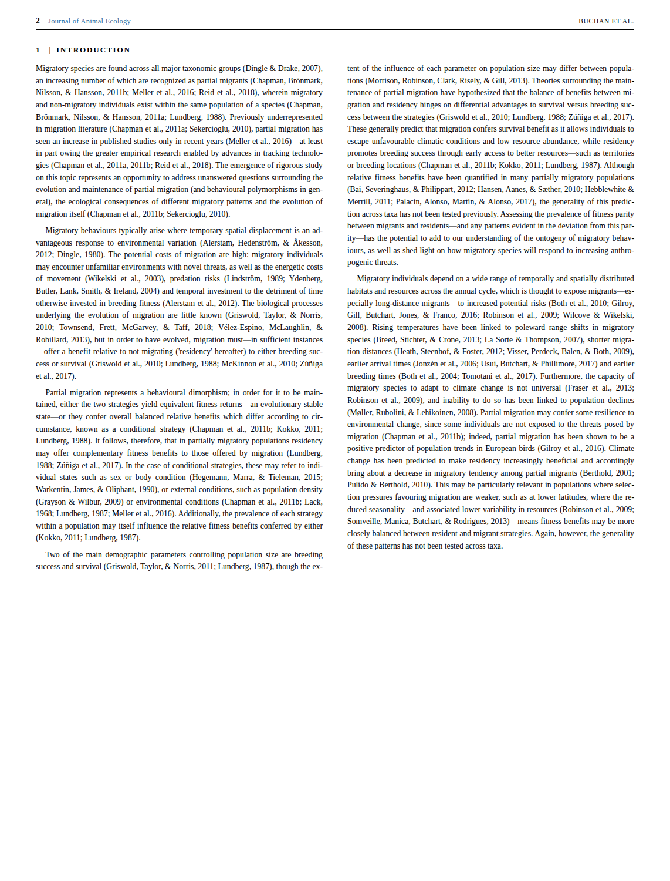2 Journal of Animal Ecology
Buchan et al.
1|INTRODUCTION
Migratory species are found across all major taxonomic groups (Dingle & Drake, 2007), an increasing number of which are recognized as partial migrants (Chapman, Brönmark, Nilsson, & Hansson, 2011b; Meller et al., 2016; Reid et al., 2018), wherein migratory and non-migratory individuals exist within the same population of a species (Chapman, Brönmark, Nilsson, & Hansson, 2011a; Lundberg, 1988). Previously underrepresented in migration literature (Chapman et al., 2011a; Sekercioglu, 2010), partial migration has seen an increase in published studies only in recent years (Meller et al., 2016)—at least in part owing the greater empirical research enabled by advances in tracking technologies (Chapman et al., 2011a, 2011b; Reid et al., 2018). The emergence of rigorous study on this topic represents an opportunity to address unanswered questions surrounding the evolution and maintenance of partial migration (and behavioural polymorphisms in general), the ecological consequences of different migratory patterns and the evolution of migration itself (Chapman et al., 2011b; Sekercioglu, 2010).
Migratory behaviours typically arise where temporary spatial displacement is an advantageous response to environmental variation (Alerstam, Hedenström, & Åkesson, 2012; Dingle, 1980). The potential costs of migration are high: migratory individuals may encounter unfamiliar environments with novel threats, as well as the energetic costs of movement (Wikelski et al., 2003), predation risks (Lindström, 1989; Ydenberg, Butler, Lank, Smith, & Ireland, 2004) and temporal investment to the detriment of time otherwise invested in breeding fitness (Alerstam et al., 2012). The biological processes underlying the evolution of migration are little known (Griswold, Taylor, & Norris, 2010; Townsend, Frett, McGarvey, & Taff, 2018; Vélez-Espino, McLaughlin, & Robillard, 2013), but in order to have evolved, migration must—in sufficient instances—offer a benefit relative to not migrating ('residency' hereafter) to either breeding success or survival (Griswold et al., 2010; Lundberg, 1988; McKinnon et al., 2010; Zúñiga et al., 2017).
Partial migration represents a behavioural dimorphism; in order for it to be maintained, either the two strategies yield equivalent fitness returns—an evolutionary stable state—or they confer overall balanced relative benefits which differ according to circumstance, known as a conditional strategy (Chapman et al., 2011b; Kokko, 2011; Lundberg, 1988). It follows, therefore, that in partially migratory populations residency may offer complementary fitness benefits to those offered by migration (Lundberg, 1988; Zúñiga et al., 2017). In the case of conditional strategies, these may refer to individual states such as sex or body condition (Hegemann, Marra, & Tieleman, 2015; Warkentin, James, & Oliphant, 1990), or external conditions, such as population density (Grayson & Wilbur, 2009) or environmental conditions (Chapman et al., 2011b; Lack, 1968; Lundberg, 1987; Meller et al., 2016). Additionally, the prevalence of each strategy within a population may itself influence the relative fitness benefits conferred by either (Kokko, 2011; Lundberg, 1987).
Two of the main demographic parameters controlling population size are breeding success and survival (Griswold, Taylor, & Norris, 2011; Lundberg, 1987), though the extent of the influence of each parameter on population size may differ between populations (Morrison, Robinson, Clark, Risely, & Gill, 2013). Theories surrounding the maintenance of partial migration have hypothesized that the balance of benefits between migration and residency hinges on differential advantages to survival versus breeding success between the strategies (Griswold et al., 2010; Lundberg, 1988; Zúñiga et al., 2017). These generally predict that migration confers survival benefit as it allows individuals to escape unfavourable climatic conditions and low resource abundance, while residency promotes breeding success through early access to better resources—such as territories or breeding locations (Chapman et al., 2011b; Kokko, 2011; Lundberg, 1987). Although relative fitness benefits have been quantified in many partially migratory populations (Bai, Severinghaus, & Philippart, 2012; Hansen, Aanes, & Sæther, 2010; Hebblewhite & Merrill, 2011; Palacín, Alonso, Martín, & Alonso, 2017), the generality of this prediction across taxa has not been tested previously. Assessing the prevalence of fitness parity between migrants and residents—and any patterns evident in the deviation from this parity—has the potential to add to our understanding of the ontogeny of migratory behaviours, as well as shed light on how migratory species will respond to increasing anthropogenic threats.
Migratory individuals depend on a wide range of temporally and spatially distributed habitats and resources across the annual cycle, which is thought to expose migrants—especially long-distance migrants—to increased potential risks (Both et al., 2010; Gilroy, Gill, Butchart, Jones, & Franco, 2016; Robinson et al., 2009; Wilcove & Wikelski, 2008). Rising temperatures have been linked to poleward range shifts in migratory species (Breed, Stichter, & Crone, 2013; La Sorte & Thompson, 2007), shorter migration distances (Heath, Steenhof, & Foster, 2012; Visser, Perdeck, Balen, & Both, 2009), earlier arrival times (Jonzén et al., 2006; Usui, Butchart, & Phillimore, 2017) and earlier breeding times (Both et al., 2004; Tomotani et al., 2017). Furthermore, the capacity of migratory species to adapt to climate change is not universal (Fraser et al., 2013; Robinson et al., 2009), and inability to do so has been linked to population declines (Møller, Rubolini, & Lehikoinen, 2008). Partial migration may confer some resilience to environmental change, since some individuals are not exposed to the threats posed by migration (Chapman et al., 2011b); indeed, partial migration has been shown to be a positive predictor of population trends in European birds (Gilroy et al., 2016). Climate change has been predicted to make residency increasingly beneficial and accordingly bring about a decrease in migratory tendency among partial migrants (Berthold, 2001; Pulido & Berthold, 2010). This may be particularly relevant in populations where selection pressures favouring migration are weaker, such as at lower latitudes, where the reduced seasonality—and associated lower variability in resources (Robinson et al., 2009; Somveille, Manica, Butchart, & Rodrigues, 2013)—means fitness benefits may be more closely balanced between resident and migrant strategies. Again, however, the generality of these patterns has not been tested across taxa.